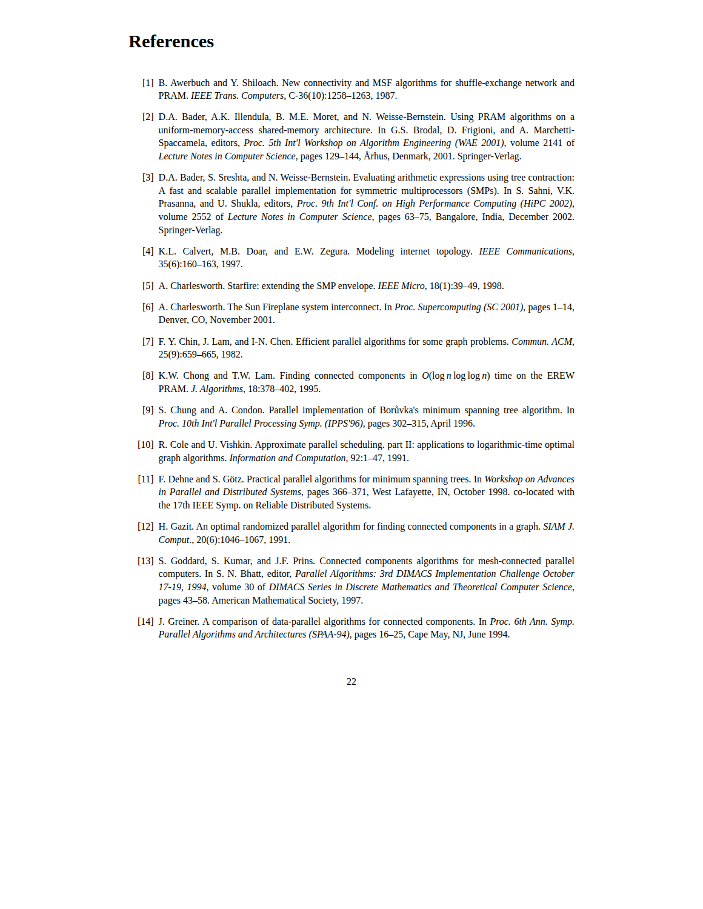References
B. Awerbuch and Y. Shiloach. New connectivity and MSF algorithms for shuffle-exchange network and PRAM. IEEE Trans. Computers, C-36(10):1258–1263, 1987.
D.A. Bader, A.K. Illendula, B. M.E. Moret, and N. Weisse-Bernstein. Using PRAM algorithms on a uniform-memory-access shared-memory architecture. In G.S. Brodal, D. Frigioni, and A. Marchetti-Spaccamela, editors, Proc. 5th Int'l Workshop on Algorithm Engineering (WAE 2001), volume 2141 of Lecture Notes in Computer Science, pages 129–144, Århus, Denmark, 2001. Springer-Verlag.
D.A. Bader, S. Sreshta, and N. Weisse-Bernstein. Evaluating arithmetic expressions using tree contraction: A fast and scalable parallel implementation for symmetric multiprocessors (SMPs). In S. Sahni, V.K. Prasanna, and U. Shukla, editors, Proc. 9th Int'l Conf. on High Performance Computing (HiPC 2002), volume 2552 of Lecture Notes in Computer Science, pages 63–75, Bangalore, India, December 2002. Springer-Verlag.
K.L. Calvert, M.B. Doar, and E.W. Zegura. Modeling internet topology. IEEE Communications, 35(6):160–163, 1997.
A. Charlesworth. Starfire: extending the SMP envelope. IEEE Micro, 18(1):39–49, 1998.
A. Charlesworth. The Sun Fireplane system interconnect. In Proc. Supercomputing (SC 2001), pages 1–14, Denver, CO, November 2001.
F. Y. Chin, J. Lam, and I-N. Chen. Efficient parallel algorithms for some graph problems. Commun. ACM, 25(9):659–665, 1982.
K.W. Chong and T.W. Lam. Finding connected components in O(log n log log n) time on the EREW PRAM. J. Algorithms, 18:378–402, 1995.
S. Chung and A. Condon. Parallel implementation of Borůvka's minimum spanning tree algorithm. In Proc. 10th Int'l Parallel Processing Symp. (IPPS'96), pages 302–315, April 1996.
R. Cole and U. Vishkin. Approximate parallel scheduling. part II: applications to logarithmic-time optimal graph algorithms. Information and Computation, 92:1–47, 1991.
F. Dehne and S. Götz. Practical parallel algorithms for minimum spanning trees. In Workshop on Advances in Parallel and Distributed Systems, pages 366–371, West Lafayette, IN, October 1998. co-located with the 17th IEEE Symp. on Reliable Distributed Systems.
H. Gazit. An optimal randomized parallel algorithm for finding connected components in a graph. SIAM J. Comput., 20(6):1046–1067, 1991.
S. Goddard, S. Kumar, and J.F. Prins. Connected components algorithms for mesh-connected parallel computers. In S. N. Bhatt, editor, Parallel Algorithms: 3rd DIMACS Implementation Challenge October 17-19, 1994, volume 30 of DIMACS Series in Discrete Mathematics and Theoretical Computer Science, pages 43–58. American Mathematical Society, 1997.
J. Greiner. A comparison of data-parallel algorithms for connected components. In Proc. 6th Ann. Symp. Parallel Algorithms and Architectures (SPAA-94), pages 16–25, Cape May, NJ, June 1994.
22